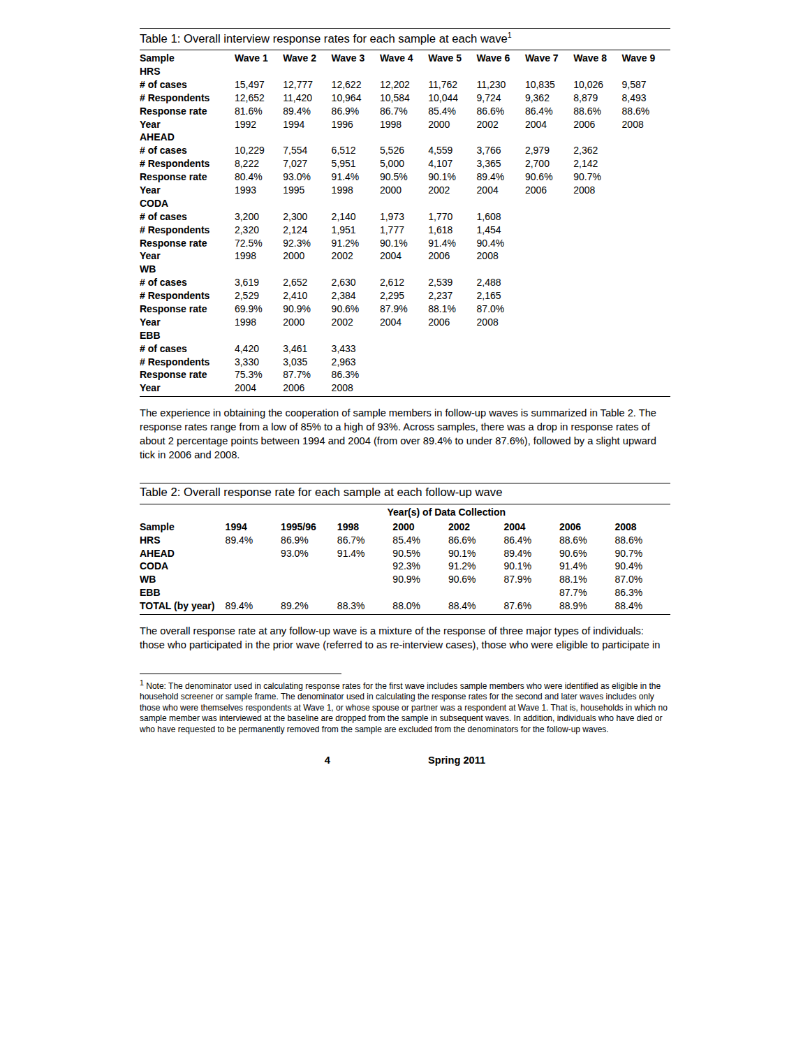Table 1: Overall interview response rates for each sample at each wave1
| Sample | Wave 1 | Wave 2 | Wave 3 | Wave 4 | Wave 5 | Wave 6 | Wave 7 | Wave 8 | Wave 9 |
| --- | --- | --- | --- | --- | --- | --- | --- | --- | --- |
| HRS | |
| # of cases | 15,497 | 12,777 | 12,622 | 12,202 | 11,762 | 11,230 | 10,835 | 10,026 | 9,587 |
| # Respondents | 12,652 | 11,420 | 10,964 | 10,584 | 10,044 | 9,724 | 9,362 | 8,879 | 8,493 |
| Response rate | 81.6% | 89.4% | 86.9% | 86.7% | 85.4% | 86.6% | 86.4% | 88.6% | 88.6% |
| Year | 1992 | 1994 | 1996 | 1998 | 2000 | 2002 | 2004 | 2006 | 2008 |
| AHEAD | |
| # of cases | 10,229 | 7,554 | 6,512 | 5,526 | 4,559 | 3,766 | 2,979 | 2,362 | |
| # Respondents | 8,222 | 7,027 | 5,951 | 5,000 | 4,107 | 3,365 | 2,700 | 2,142 | |
| Response rate | 80.4% | 93.0% | 91.4% | 90.5% | 90.1% | 89.4% | 90.6% | 90.7% | |
| Year | 1993 | 1995 | 1998 | 2000 | 2002 | 2004 | 2006 | 2008 | |
| CODA | |
| # of cases | 3,200 | 2,300 | 2,140 | 1,973 | 1,770 | 1,608 | | | |
| # Respondents | 2,320 | 2,124 | 1,951 | 1,777 | 1,618 | 1,454 | | | |
| Response rate | 72.5% | 92.3% | 91.2% | 90.1% | 91.4% | 90.4% | | | |
| Year | 1998 | 2000 | 2002 | 2004 | 2006 | 2008 | | | |
| WB | |
| # of cases | 3,619 | 2,652 | 2,630 | 2,612 | 2,539 | 2,488 | | | |
| # Respondents | 2,529 | 2,410 | 2,384 | 2,295 | 2,237 | 2,165 | | | |
| Response rate | 69.9% | 90.9% | 90.6% | 87.9% | 88.1% | 87.0% | | | |
| Year | 1998 | 2000 | 2002 | 2004 | 2006 | 2008 | | | |
| EBB | |
| # of cases | 4,420 | 3,461 | 3,433 | | | | | | |
| # Respondents | 3,330 | 3,035 | 2,963 | | | | | | |
| Response rate | 75.3% | 87.7% | 86.3% | | | | | | |
| Year | 2004 | 2006 | 2008 | | | | | | |
The experience in obtaining the cooperation of sample members in follow-up waves is summarized in Table 2. The response rates range from a low of 85% to a high of 93%. Across samples, there was a drop in response rates of about 2 percentage points between 1994 and 2004 (from over 89.4% to under 87.6%), followed by a slight upward tick in 2006 and 2008.
Table 2: Overall response rate for each sample at each follow-up wave
| | Year(s) of Data Collection |
| Sample | 1994 | 1995/96 | 1998 | 2000 | 2002 | 2004 | 2006 | 2008 |
| HRS | 89.4% | 86.9% | 86.7% | 85.4% | 86.6% | 86.4% | 88.6% | 88.6% |
| AHEAD | | 93.0% | 91.4% | 90.5% | 90.1% | 89.4% | 90.6% | 90.7% |
| CODA | | | | 92.3% | 91.2% | 90.1% | 91.4% | 90.4% |
| WB | | | | 90.9% | 90.6% | 87.9% | 88.1% | 87.0% |
| EBB | | | | | | | 87.7% | 86.3% |
| TOTAL (by year) | 89.4% | 89.2% | 88.3% | 88.0% | 88.4% | 87.6% | 88.9% | 88.4% |
The overall response rate at any follow-up wave is a mixture of the response of three major types of individuals: those who participated in the prior wave (referred to as re-interview cases), those who were eligible to participate in
1 Note: The denominator used in calculating response rates for the first wave includes sample members who were identified as eligible in the household screener or sample frame. The denominator used in calculating the response rates for the second and later waves includes only those who were themselves respondents at Wave 1, or whose spouse or partner was a respondent at Wave 1. That is, households in which no sample member was interviewed at the baseline are dropped from the sample in subsequent waves. In addition, individuals who have died or who have requested to be permanently removed from the sample are excluded from the denominators for the follow-up waves.
4 Spring 2011